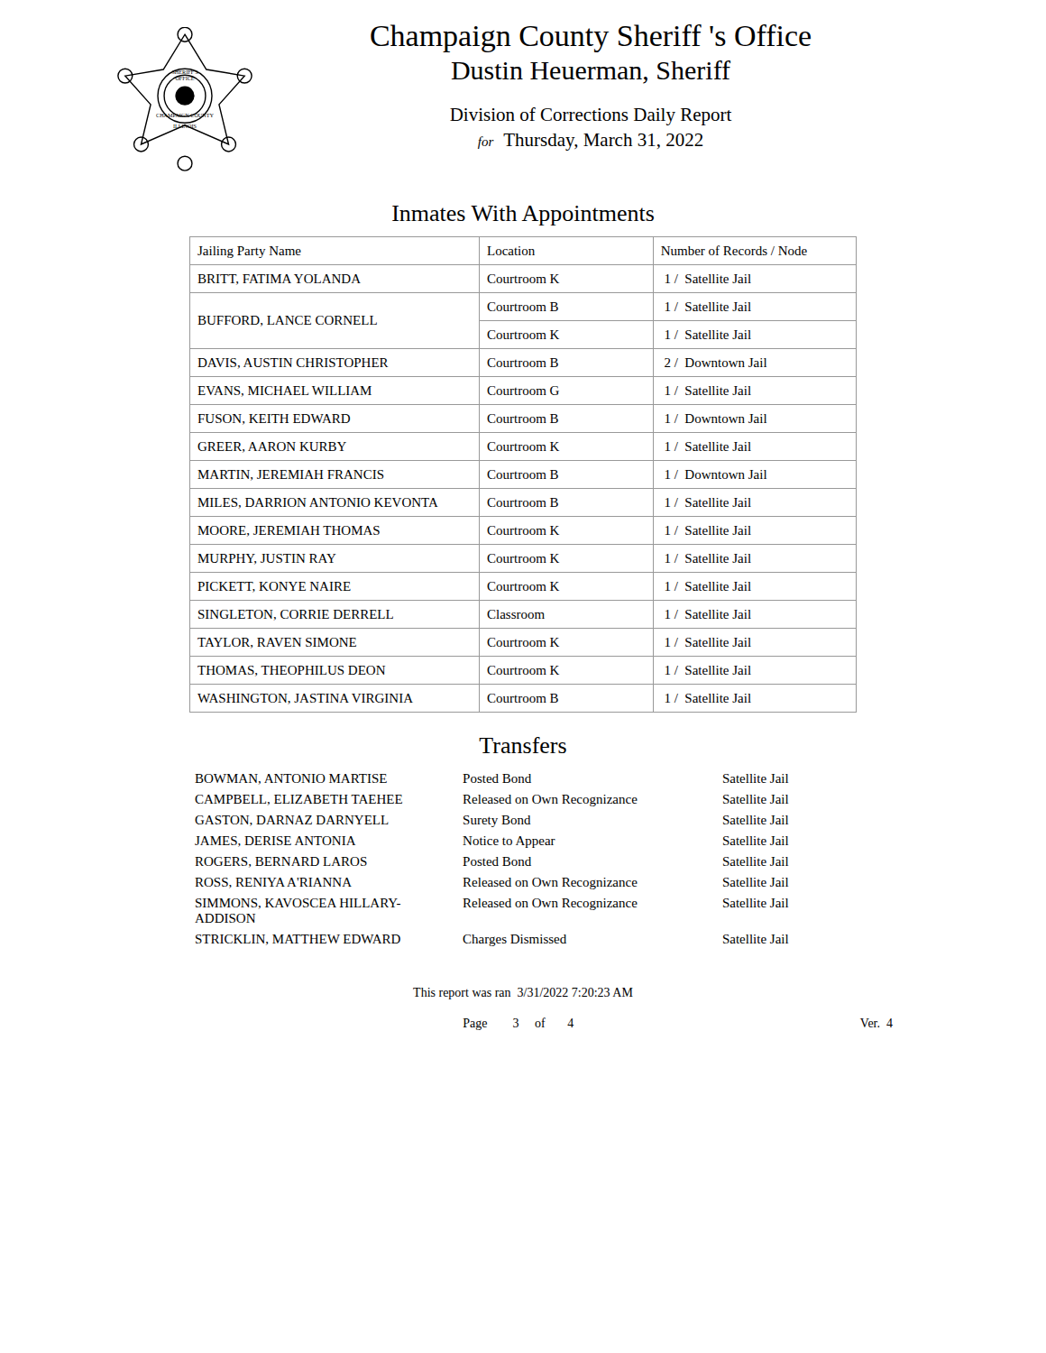SHERIFF'S OFFICE CHAMPAIGN COUNTY ILLINOIS
Champaign County Sheriff 's Office
Dustin Heuerman, Sheriff
Division of Corrections Daily Report
for Thursday, March 31, 2022
Inmates With Appointments
| Jailing Party Name | Location | Number of Records / Node |
| --- | --- | --- |
| BRITT, FATIMA YOLANDA | Courtroom K | 1 / Satellite Jail |
| BUFFORD, LANCE CORNELL | Courtroom B | 1 / Satellite Jail |
| Courtroom K | 1 / Satellite Jail |
| DAVIS, AUSTIN CHRISTOPHER | Courtroom B | 2 / Downtown Jail |
| EVANS, MICHAEL WILLIAM | Courtroom G | 1 / Satellite Jail |
| FUSON, KEITH EDWARD | Courtroom B | 1 / Downtown Jail |
| GREER, AARON KURBY | Courtroom K | 1 / Satellite Jail |
| MARTIN, JEREMIAH FRANCIS | Courtroom B | 1 / Downtown Jail |
| MILES, DARRION ANTONIO KEVONTA | Courtroom B | 1 / Satellite Jail |
| MOORE, JEREMIAH THOMAS | Courtroom K | 1 / Satellite Jail |
| MURPHY, JUSTIN RAY | Courtroom K | 1 / Satellite Jail |
| PICKETT, KONYE NAIRE | Courtroom K | 1 / Satellite Jail |
| SINGLETON, CORRIE DERRELL | Classroom | 1 / Satellite Jail |
| TAYLOR, RAVEN SIMONE | Courtroom K | 1 / Satellite Jail |
| THOMAS, THEOPHILUS DEON | Courtroom K | 1 / Satellite Jail |
| WASHINGTON, JASTINA VIRGINIA | Courtroom B | 1 / Satellite Jail |
Transfers
| BOWMAN, ANTONIO MARTISE | Posted Bond | Satellite Jail |
| CAMPBELL, ELIZABETH TAEHEE | Released on Own Recognizance | Satellite Jail |
| GASTON, DARNAZ DARNYELL | Surety Bond | Satellite Jail |
| JAMES, DERISE ANTONIA | Notice to Appear | Satellite Jail |
| ROGERS, BERNARD LAROS | Posted Bond | Satellite Jail |
| ROSS, RENIYA A'RIANNA | Released on Own Recognizance | Satellite Jail |
| SIMMONS, KAVOSCEA HILLARY-ADDISON | Released on Own Recognizance | Satellite Jail |
| STRICKLIN, MATTHEW EDWARD | Charges Dismissed | Satellite Jail |
This report was ran 3/31/2022 7:20:23 AM
Page 3 of 4
Ver. 4